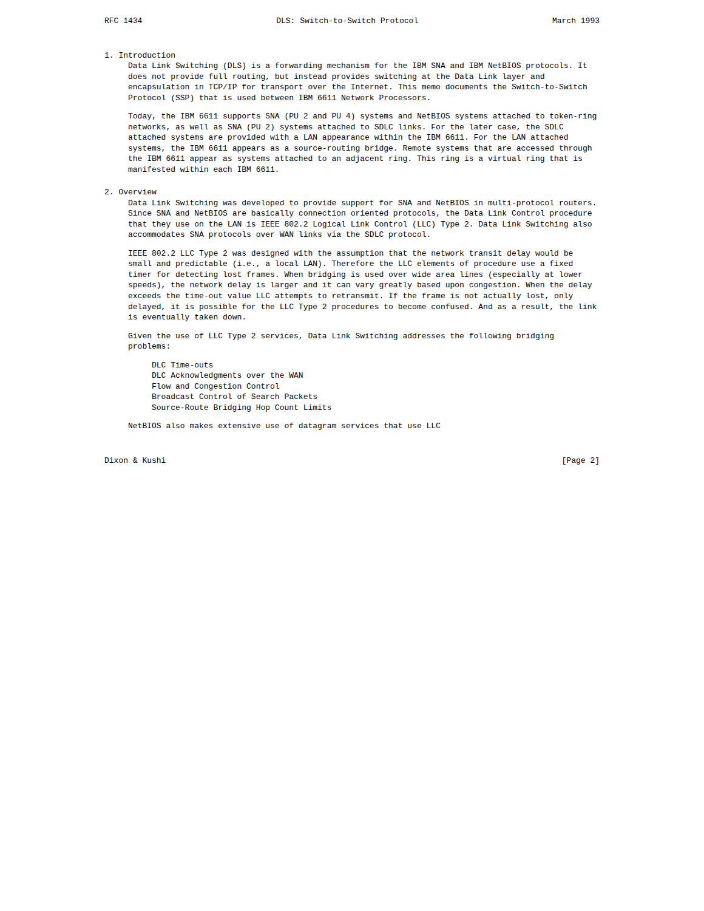RFC 1434 DLS: Switch-to-Switch Protocol March 1993
1. Introduction
Data Link Switching (DLS) is a forwarding mechanism for the IBM SNA and IBM NetBIOS protocols. It does not provide full routing, but instead provides switching at the Data Link layer and encapsulation in TCP/IP for transport over the Internet. This memo documents the Switch-to-Switch Protocol (SSP) that is used between IBM 6611 Network Processors.
Today, the IBM 6611 supports SNA (PU 2 and PU 4) systems and NetBIOS systems attached to token-ring networks, as well as SNA (PU 2) systems attached to SDLC links. For the later case, the SDLC attached systems are provided with a LAN appearance within the IBM 6611. For the LAN attached systems, the IBM 6611 appears as a source-routing bridge. Remote systems that are accessed through the IBM 6611 appear as systems attached to an adjacent ring. This ring is a virtual ring that is manifested within each IBM 6611.
2. Overview
Data Link Switching was developed to provide support for SNA and NetBIOS in multi-protocol routers. Since SNA and NetBIOS are basically connection oriented protocols, the Data Link Control procedure that they use on the LAN is IEEE 802.2 Logical Link Control (LLC) Type 2. Data Link Switching also accommodates SNA protocols over WAN links via the SDLC protocol.
IEEE 802.2 LLC Type 2 was designed with the assumption that the network transit delay would be small and predictable (i.e., a local LAN). Therefore the LLC elements of procedure use a fixed timer for detecting lost frames. When bridging is used over wide area lines (especially at lower speeds), the network delay is larger and it can vary greatly based upon congestion. When the delay exceeds the time-out value LLC attempts to retransmit. If the frame is not actually lost, only delayed, it is possible for the LLC Type 2 procedures to become confused. And as a result, the link is eventually taken down.
Given the use of LLC Type 2 services, Data Link Switching addresses the following bridging problems:
DLC Time-outs
DLC Acknowledgments over the WAN
Flow and Congestion Control
Broadcast Control of Search Packets
Source-Route Bridging Hop Count Limits
NetBIOS also makes extensive use of datagram services that use LLC
Dixon & Kushi [Page 2]